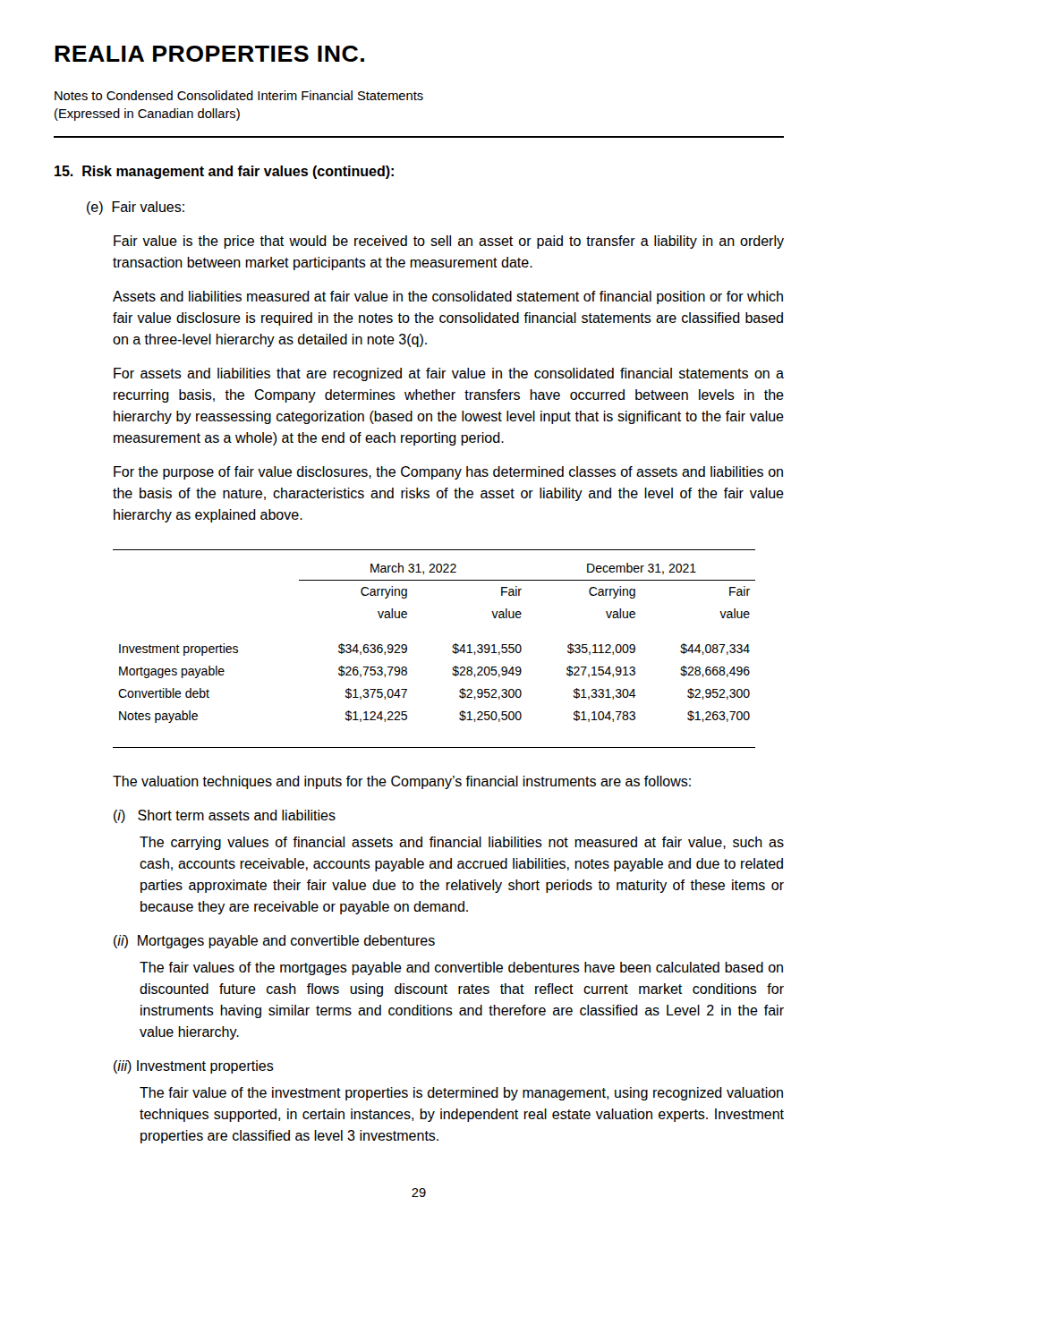REALIA PROPERTIES INC.
Notes to Condensed Consolidated Interim Financial Statements
(Expressed in Canadian dollars)
15. Risk management and fair values (continued):
(e) Fair values:
Fair value is the price that would be received to sell an asset or paid to transfer a liability in an orderly transaction between market participants at the measurement date.
Assets and liabilities measured at fair value in the consolidated statement of financial position or for which fair value disclosure is required in the notes to the consolidated financial statements are classified based on a three-level hierarchy as detailed in note 3(q).
For assets and liabilities that are recognized at fair value in the consolidated financial statements on a recurring basis, the Company determines whether transfers have occurred between levels in the hierarchy by reassessing categorization (based on the lowest level input that is significant to the fair value measurement as a whole) at the end of each reporting period.
For the purpose of fair value disclosures, the Company has determined classes of assets and liabilities on the basis of the nature, characteristics and risks of the asset or liability and the level of the fair value hierarchy as explained above.
| | March 31, 2022 | December 31, 2021 |
| | Carrying | Fair | Carrying | Fair |
| | value | value | value | value |
| Investment properties | $34,636,929 | $41,391,550 | $35,112,009 | $44,087,334 |
| Mortgages payable | $26,753,798 | $28,205,949 | $27,154,913 | $28,668,496 |
| Convertible debt | $1,375,047 | $2,952,300 | $1,331,304 | $2,952,300 |
| Notes payable | $1,124,225 | $1,250,500 | $1,104,783 | $1,263,700 |
The valuation techniques and inputs for the Company’s financial instruments are as follows:
(i) Short term assets and liabilities
The carrying values of financial assets and financial liabilities not measured at fair value, such as cash, accounts receivable, accounts payable and accrued liabilities, notes payable and due to related parties approximate their fair value due to the relatively short periods to maturity of these items or because they are receivable or payable on demand.
(ii) Mortgages payable and convertible debentures
The fair values of the mortgages payable and convertible debentures have been calculated based on discounted future cash flows using discount rates that reflect current market conditions for instruments having similar terms and conditions and therefore are classified as Level 2 in the fair value hierarchy.
(iii) Investment properties
The fair value of the investment properties is determined by management, using recognized valuation techniques supported, in certain instances, by independent real estate valuation experts. Investment properties are classified as level 3 investments.
29